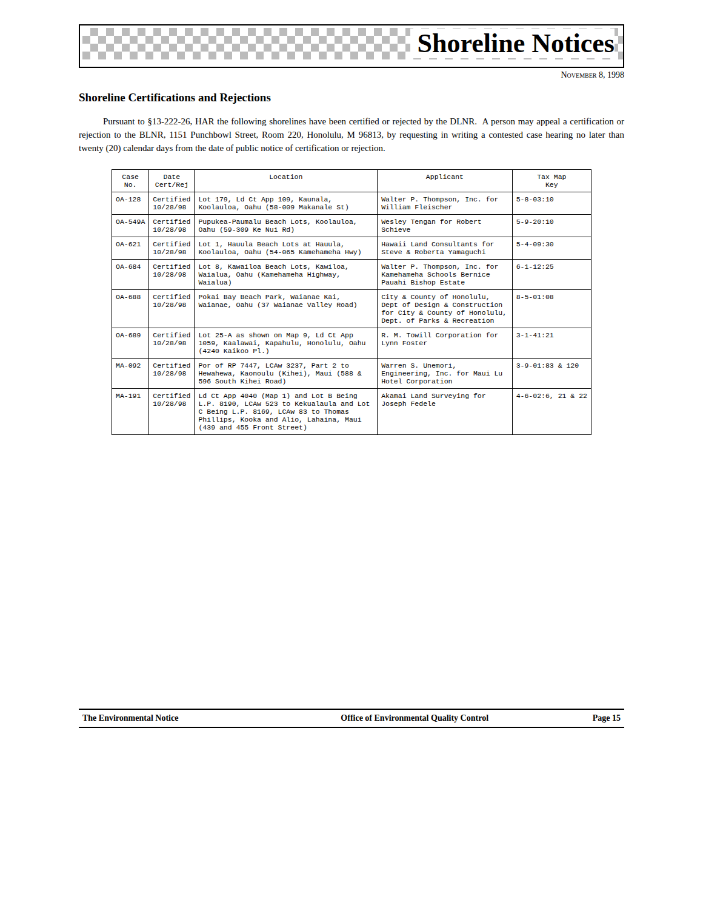Shoreline Notices
November 8, 1998
Shoreline Certifications and Rejections
Pursuant to §13-222-26, HAR the following shorelines have been certified or rejected by the DLNR. A person may appeal a certification or rejection to the BLNR, 1151 Punchbowl Street, Room 220, Honolulu, M 96813, by requesting in writing a contested case hearing no later than twenty (20) calendar days from the date of public notice of certification or rejection.
| Case No. | Date Cert/Rej | Location | Applicant | Tax Map Key |
| --- | --- | --- | --- | --- |
| OA-128 | Certified 10/28/98 | Lot 179, Ld Ct App 109, Kaunala, Koolauloa, Oahu (58-009 Makanale St) | Walter P. Thompson, Inc. for William Fleischer | 5-8-03:10 |
| OA-549A | Certified 10/28/98 | Pupukea-Paumalu Beach Lots, Koolauloa, Oahu (59-309 Ke Nui Rd) | Wesley Tengan for Robert Schieve | 5-9-20:10 |
| OA-621 | Certified 10/28/98 | Lot 1, Hauula Beach Lots at Hauula, Koolauloa, Oahu (54-065 Kamehameha Hwy) | Hawaii Land Consultants for Steve & Roberta Yamaguchi | 5-4-09:30 |
| OA-684 | Certified 10/28/98 | Lot 8, Kawailoa Beach Lots, Kawiloa, Waialua, Oahu (Kamehameha Highway, Waialua) | Walter P. Thompson, Inc. for Kamehameha Schools Bernice Pauahi Bishop Estate | 6-1-12:25 |
| OA-688 | Certified 10/28/98 | Pokai Bay Beach Park, Waianae Kai, Waianae, Oahu (37 Waianae Valley Road) | City & County of Honolulu, Dept of Design & Construction for City & County of Honolulu, Dept. of Parks & Recreation | 8-5-01:08 |
| OA-689 | Certified 10/28/98 | Lot 25-A as shown on Map 9, Ld Ct App 1059, Kaalawai, Kapahulu, Honolulu, Oahu (4240 Kaikoo Pl.) | R. M. Towill Corporation for Lynn Foster | 3-1-41:21 |
| MA-092 | Certified 10/28/98 | Por of RP 7447, LCAw 3237, Part 2 to Hewahewa, Kaonoulu (Kihei), Maui (588 & 596 South Kihei Road) | Warren S. Unemori, Engineering, Inc. for Maui Lu Hotel Corporation | 3-9-01:83 & 120 |
| MA-191 | Certified 10/28/98 | Ld Ct App 4040 (Map 1) and Lot B Being L.P. 8190, LCAw 523 to Kekualaula and Lot C Being L.P. 8169, LCAw 83 to Thomas Phillips, Kooka and Alio, Lahaina, Maui (439 and 455 Front Street) | Akamai Land Surveying for Joseph Fedele | 4-6-02:6, 21 & 22 |
| The Environmental Notice | Office of Environmental Quality Control | Page 15 |